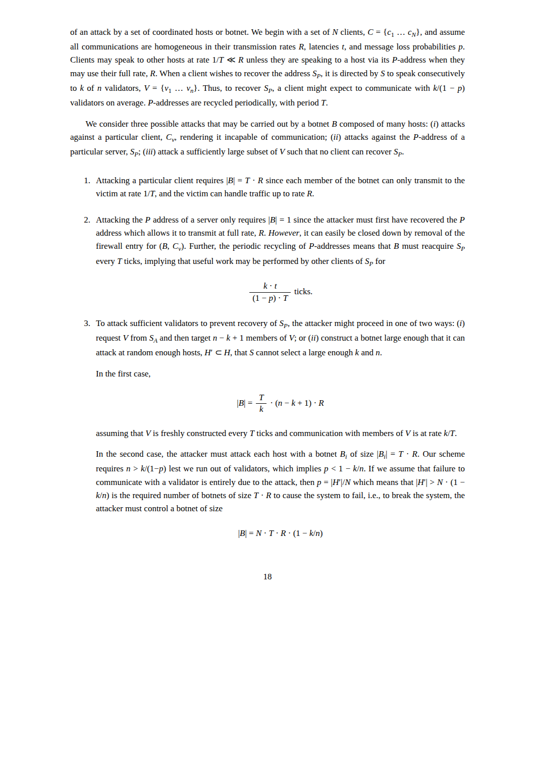of an attack by a set of coordinated hosts or botnet. We begin with a set of N clients, C = {c1 … cN}, and assume all communications are homogeneous in their transmission rates R, latencies t, and message loss probabilities p. Clients may speak to other hosts at rate 1/T ≪ R unless they are speaking to a host via its P-address when they may use their full rate, R. When a client wishes to recover the address SP, it is directed by S to speak consecutively to k of n validators, V = {v1 … vn}. Thus, to recover SP, a client might expect to communicate with k/(1 − p) validators on average. P-addresses are recycled periodically, with period T.
We consider three possible attacks that may be carried out by a botnet B composed of many hosts: (i) attacks against a particular client, Cv, rendering it incapable of communication; (ii) attacks against the P-address of a particular server, SP; (iii) attack a sufficiently large subset of V such that no client can recover SP.
Attacking a particular client requires |B| = T · R since each member of the botnet can only transmit to the victim at rate 1/T, and the victim can handle traffic up to rate R.
Attacking the P address of a server only requires |B| = 1 since the attacker must first have recovered the P address which allows it to transmit at full rate, R. However, it can easily be closed down by removal of the firewall entry for (B, Cv). Further, the periodic recycling of P-addresses means that B must reacquire SP every T ticks, implying that useful work may be performed by other clients of SP for
k · t (1 − p) · T ticks.
To attack sufficient validators to prevent recovery of SP, the attacker might proceed in one of two ways: (i) request V from SA and then target n − k + 1 members of V; or (ii) construct a botnet large enough that it can attack at random enough hosts, H′ ⊂ H, that S cannot select a large enough k and n.
In the first case,
|B| = T k · (n − k + 1) · R
assuming that V is freshly constructed every T ticks and communication with members of V is at rate k/T.
In the second case, the attacker must attack each host with a botnet Bi of size |Bi| = T · R. Our scheme requires n > k/(1−p) lest we run out of validators, which implies p < 1 − k/n. If we assume that failure to communicate with a validator is entirely due to the attack, then p = |H′|/N which means that |H′| > N · (1 − k/n) is the required number of botnets of size T · R to cause the system to fail, i.e., to break the system, the attacker must control a botnet of size
|B| = N · T · R · (1 − k/n)
18